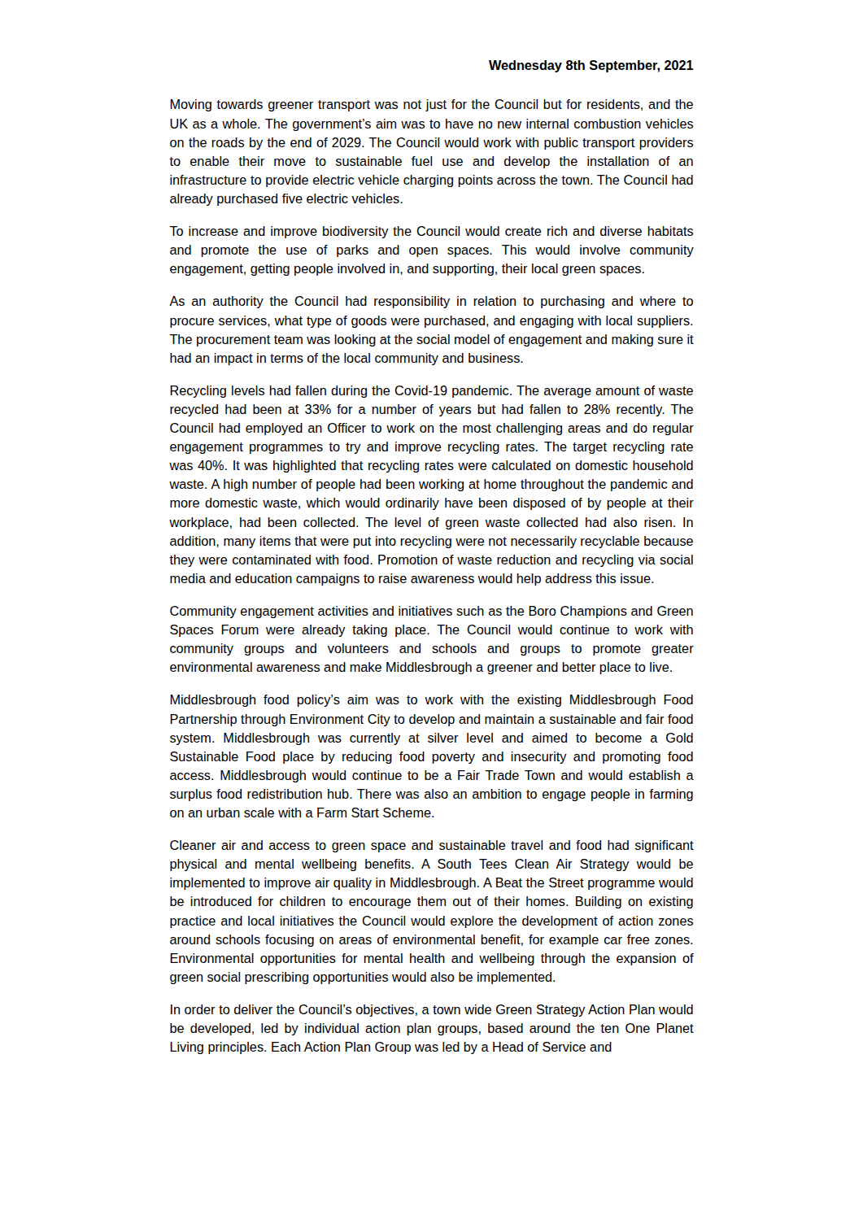Wednesday 8th September, 2021
Moving towards greener transport was not just for the Council but for residents, and the UK as a whole. The government’s aim was to have no new internal combustion vehicles on the roads by the end of 2029. The Council would work with public transport providers to enable their move to sustainable fuel use and develop the installation of an infrastructure to provide electric vehicle charging points across the town. The Council had already purchased five electric vehicles.
To increase and improve biodiversity the Council would create rich and diverse habitats and promote the use of parks and open spaces. This would involve community engagement, getting people involved in, and supporting, their local green spaces.
As an authority the Council had responsibility in relation to purchasing and where to procure services, what type of goods were purchased, and engaging with local suppliers. The procurement team was looking at the social model of engagement and making sure it had an impact in terms of the local community and business.
Recycling levels had fallen during the Covid-19 pandemic. The average amount of waste recycled had been at 33% for a number of years but had fallen to 28% recently. The Council had employed an Officer to work on the most challenging areas and do regular engagement programmes to try and improve recycling rates. The target recycling rate was 40%. It was highlighted that recycling rates were calculated on domestic household waste. A high number of people had been working at home throughout the pandemic and more domestic waste, which would ordinarily have been disposed of by people at their workplace, had been collected. The level of green waste collected had also risen. In addition, many items that were put into recycling were not necessarily recyclable because they were contaminated with food. Promotion of waste reduction and recycling via social media and education campaigns to raise awareness would help address this issue.
Community engagement activities and initiatives such as the Boro Champions and Green Spaces Forum were already taking place. The Council would continue to work with community groups and volunteers and schools and groups to promote greater environmental awareness and make Middlesbrough a greener and better place to live.
Middlesbrough food policy’s aim was to work with the existing Middlesbrough Food Partnership through Environment City to develop and maintain a sustainable and fair food system. Middlesbrough was currently at silver level and aimed to become a Gold Sustainable Food place by reducing food poverty and insecurity and promoting food access. Middlesbrough would continue to be a Fair Trade Town and would establish a surplus food redistribution hub. There was also an ambition to engage people in farming on an urban scale with a Farm Start Scheme.
Cleaner air and access to green space and sustainable travel and food had significant physical and mental wellbeing benefits. A South Tees Clean Air Strategy would be implemented to improve air quality in Middlesbrough. A Beat the Street programme would be introduced for children to encourage them out of their homes. Building on existing practice and local initiatives the Council would explore the development of action zones around schools focusing on areas of environmental benefit, for example car free zones. Environmental opportunities for mental health and wellbeing through the expansion of green social prescribing opportunities would also be implemented.
In order to deliver the Council’s objectives, a town wide Green Strategy Action Plan would be developed, led by individual action plan groups, based around the ten One Planet Living principles. Each Action Plan Group was led by a Head of Service and